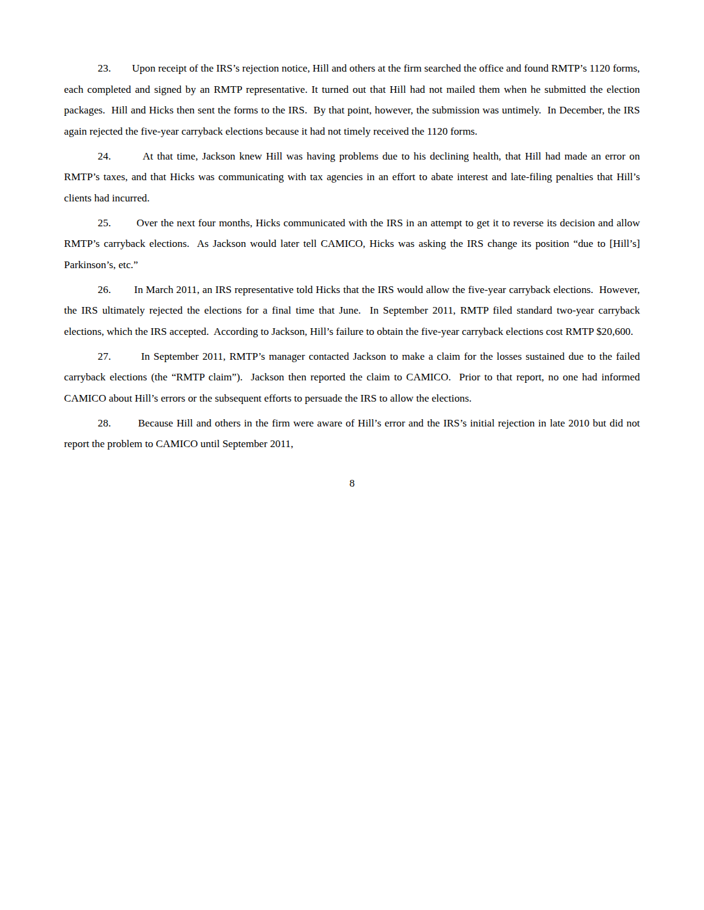23. Upon receipt of the IRS’s rejection notice, Hill and others at the firm searched the office and found RMTP’s 1120 forms, each completed and signed by an RMTP representative. It turned out that Hill had not mailed them when he submitted the election packages. Hill and Hicks then sent the forms to the IRS. By that point, however, the submission was untimely. In December, the IRS again rejected the five-year carryback elections because it had not timely received the 1120 forms.
24. At that time, Jackson knew Hill was having problems due to his declining health, that Hill had made an error on RMTP’s taxes, and that Hicks was communicating with tax agencies in an effort to abate interest and late-filing penalties that Hill’s clients had incurred.
25. Over the next four months, Hicks communicated with the IRS in an attempt to get it to reverse its decision and allow RMTP’s carryback elections. As Jackson would later tell CAMICO, Hicks was asking the IRS change its position “due to [Hill’s] Parkinson’s, etc.”
26. In March 2011, an IRS representative told Hicks that the IRS would allow the five-year carryback elections. However, the IRS ultimately rejected the elections for a final time that June. In September 2011, RMTP filed standard two-year carryback elections, which the IRS accepted. According to Jackson, Hill’s failure to obtain the five-year carryback elections cost RMTP $20,600.
27. In September 2011, RMTP’s manager contacted Jackson to make a claim for the losses sustained due to the failed carryback elections (the “RMTP claim”). Jackson then reported the claim to CAMICO. Prior to that report, no one had informed CAMICO about Hill’s errors or the subsequent efforts to persuade the IRS to allow the elections.
28. Because Hill and others in the firm were aware of Hill’s error and the IRS’s initial rejection in late 2010 but did not report the problem to CAMICO until September 2011,
8